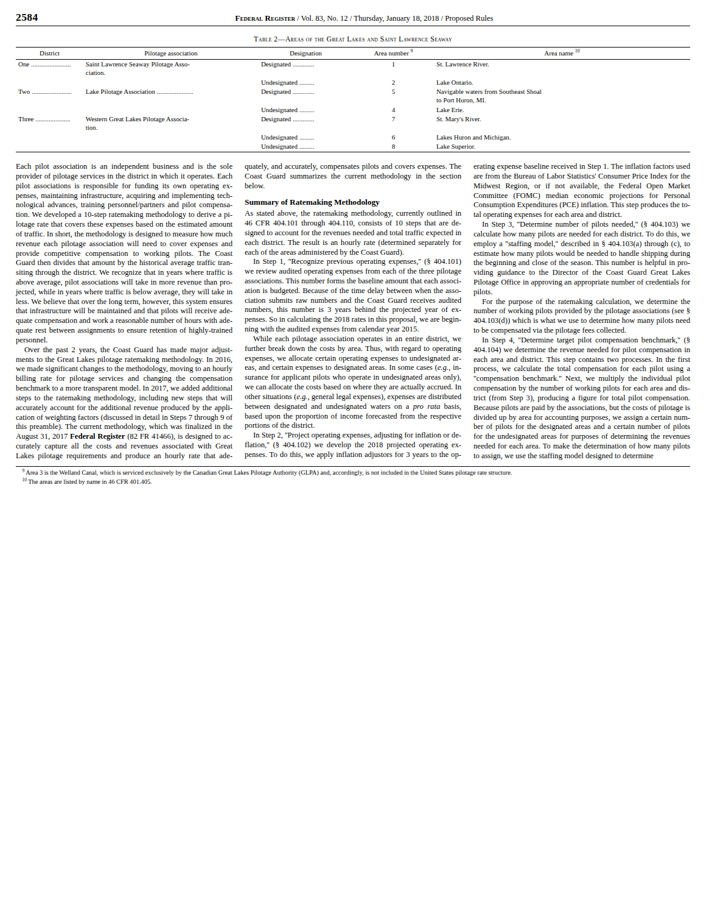2584
Federal Register / Vol. 83, No. 12 / Thursday, January 18, 2018 / Proposed Rules
Table 2—Areas of the Great Lakes and Saint Lawrence Seaway
| District | Pilotage association | Designation | Area number 9 | Area name 10 |
| --- | --- | --- | --- | --- |
| One ........................ | Saint Lawrence Seaway Pilotage Asso- ciation. | Designated ............. | 1 | St. Lawrence River. |
| | | Undesignated ......... | 2 | Lake Ontario. |
| Two ........................ | Lake Pilotage Association ...................... | Designated ............. | 5 | Navigable waters from Southeast Shoal to Port Huron, MI. |
| | | Undesignated ......... | 4 | Lake Erie. |
| Three ..................... | Western Great Lakes Pilotage Associa- tion. | Designated ............. | 7 | St. Mary's River. |
| | | Undesignated ......... | 6 | Lakes Huron and Michigan. |
| | | Undesignated ......... | 8 | Lake Superior. |
Each pilot association is an independent business and is the sole provider of pilotage services in the district in which it operates. Each pilot associations is responsible for funding its own operating expenses, maintaining infrastructure, acquiring and implementing technological advances, training personnel/partners and pilot compensation. We developed a 10-step ratemaking methodology to derive a pilotage rate that covers these expenses based on the estimated amount of traffic. In short, the methodology is designed to measure how much revenue each pilotage association will need to cover expenses and provide competitive compensation to working pilots. The Coast Guard then divides that amount by the historical average traffic transiting through the district. We recognize that in years where traffic is above average, pilot associations will take in more revenue than projected, while in years where traffic is below average, they will take in less. We believe that over the long term, however, this system ensures that infrastructure will be maintained and that pilots will receive adequate compensation and work a reasonable number of hours with adequate rest between assignments to ensure retention of highly-trained personnel.
Over the past 2 years, the Coast Guard has made major adjustments to the Great Lakes pilotage ratemaking methodology. In 2016, we made significant changes to the methodology, moving to an hourly billing rate for pilotage services and changing the compensation benchmark to a more transparent model. In 2017, we added additional steps to the ratemaking methodology, including new steps that will accurately account for the additional revenue produced by the application of weighting factors (discussed in detail in Steps 7 through 9 of this preamble). The current methodology, which was finalized in the August 31, 2017 Federal Register (82 FR 41466), is designed to accurately capture all the costs and revenues associated with Great Lakes pilotage requirements and produce an hourly rate that adequately, and accurately, compensates pilots and covers expenses. The Coast Guard summarizes the current methodology in the section below.
Summary of Ratemaking Methodology
As stated above, the ratemaking methodology, currently outlined in 46 CFR 404.101 through 404.110, consists of 10 steps that are designed to account for the revenues needed and total traffic expected in each district. The result is an hourly rate (determined separately for each of the areas administered by the Coast Guard).
In Step 1, ''Recognize previous operating expenses,'' (§ 404.101) we review audited operating expenses from each of the three pilotage associations. This number forms the baseline amount that each association is budgeted. Because of the time delay between when the association submits raw numbers and the Coast Guard receives audited numbers, this number is 3 years behind the projected year of expenses. So in calculating the 2018 rates in this proposal, we are beginning with the audited expenses from calendar year 2015.
While each pilotage association operates in an entire district, we further break down the costs by area. Thus, with regard to operating expenses, we allocate certain operating expenses to undesignated areas, and certain expenses to designated areas. In some cases (e.g., insurance for applicant pilots who operate in undesignated areas only), we can allocate the costs based on where they are actually accrued. In other situations (e.g., general legal expenses), expenses are distributed between designated and undesignated waters on a pro rata basis, based upon the proportion of income forecasted from the respective portions of the district.
In Step 2, ''Project operating expenses, adjusting for inflation or deflation,'' (§ 404.102) we develop the 2018 projected operating expenses. To do this, we apply inflation adjustors for 3 years to the operating expense baseline received in Step 1. The inflation factors used are from the Bureau of Labor Statistics' Consumer Price Index for the Midwest Region, or if not available, the Federal Open Market Committee (FOMC) median economic projections for Personal Consumption Expenditures (PCE) inflation. This step produces the total operating expenses for each area and district.
In Step 3, ''Determine number of pilots needed,'' (§ 404.103) we calculate how many pilots are needed for each district. To do this, we employ a ''staffing model,'' described in § 404.103(a) through (c), to estimate how many pilots would be needed to handle shipping during the beginning and close of the season. This number is helpful in providing guidance to the Director of the Coast Guard Great Lakes Pilotage Office in approving an appropriate number of credentials for pilots.
For the purpose of the ratemaking calculation, we determine the number of working pilots provided by the pilotage associations (see § 404.103(d)) which is what we use to determine how many pilots need to be compensated via the pilotage fees collected.
In Step 4, ''Determine target pilot compensation benchmark,'' (§ 404.104) we determine the revenue needed for pilot compensation in each area and district. This step contains two processes. In the first process, we calculate the total compensation for each pilot using a ''compensation benchmark.'' Next, we multiply the individual pilot compensation by the number of working pilots for each area and district (from Step 3), producing a figure for total pilot compensation. Because pilots are paid by the associations, but the costs of pilotage is divided up by area for accounting purposes, we assign a certain number of pilots for the designated areas and a certain number of pilots for the undesignated areas for purposes of determining the revenues needed for each area. To make the determination of how many pilots to assign, we use the staffing model designed to determine
9 Area 3 is the Welland Canal, which is serviced exclusively by the Canadian Great Lakes Pilotage Authority (GLPA) and, accordingly, is not included in the United States pilotage rate structure.
10 The areas are listed by name in 46 CFR 401.405.